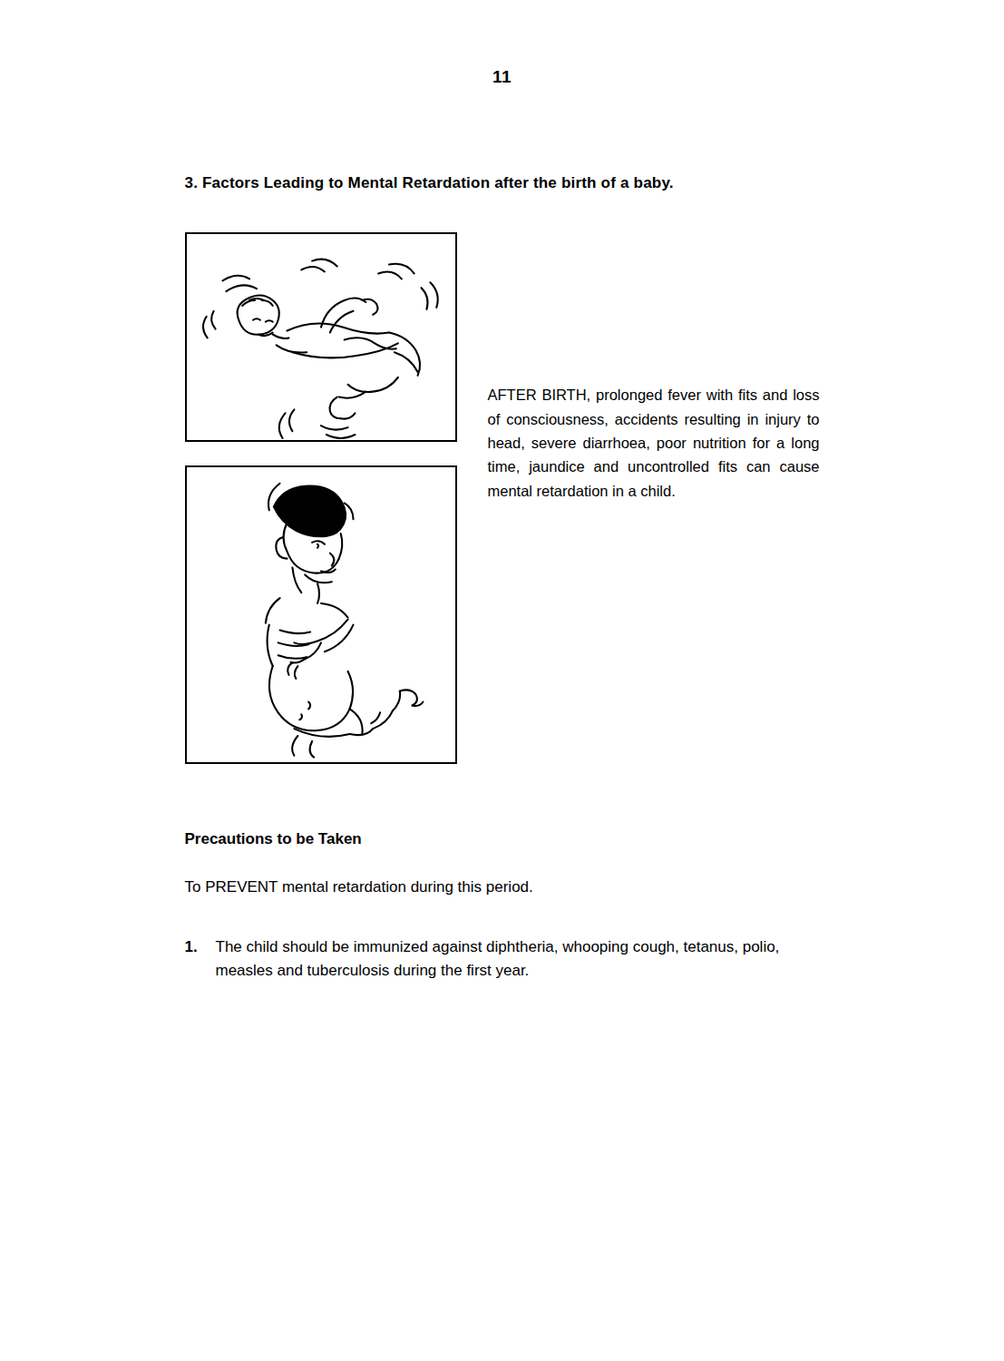11
3. Factors Leading to Mental Retardation after the birth of a baby.
AFTER BIRTH, prolonged fever with fits and loss of consciousness, accidents resulting in injury to head, severe diarrhoea, poor nutrition for a long time, jaundice and uncontrolled fits can cause mental retardation in a child.
Precautions to be Taken
To PREVENT mental retardation during this period.
1. The child should be immunized against diphtheria, whooping cough, tetanus, polio, measles and tuberculosis during the first year.